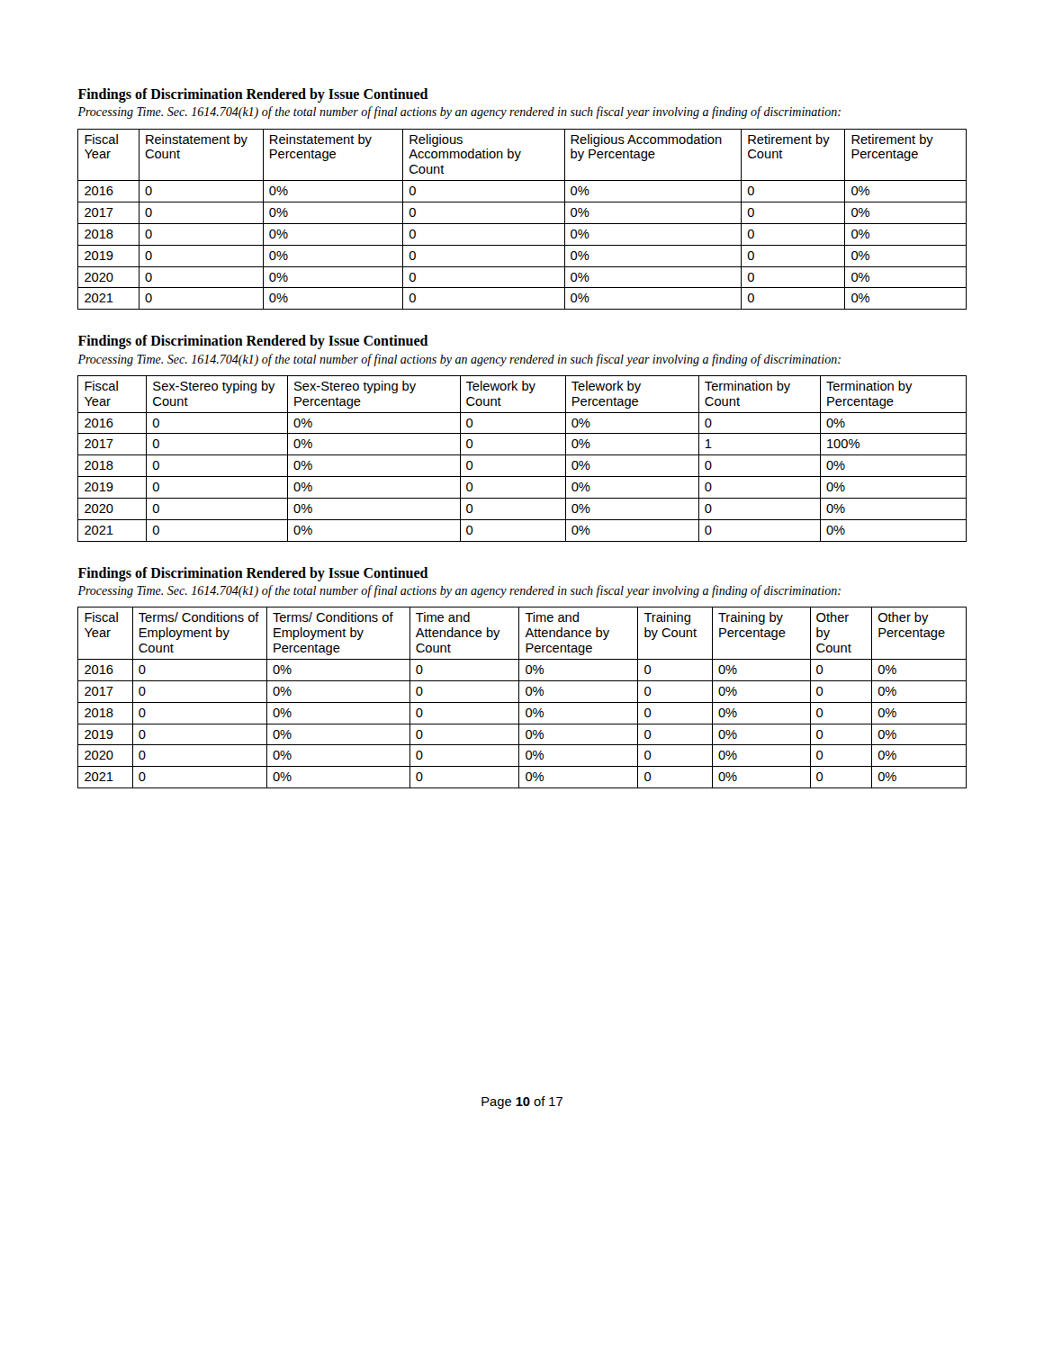Findings of Discrimination Rendered by Issue Continued
Processing Time. Sec. 1614.704(k1) of the total number of final actions by an agency rendered in such fiscal year involving a finding of discrimination:
| Fiscal Year | Reinstatement by Count | Reinstatement by Percentage | Religious Accommodation by Count | Religious Accommodation by Percentage | Retirement by Count | Retirement by Percentage |
| --- | --- | --- | --- | --- | --- | --- |
| 2016 | 0 | 0% | 0 | 0% | 0 | 0% |
| 2017 | 0 | 0% | 0 | 0% | 0 | 0% |
| 2018 | 0 | 0% | 0 | 0% | 0 | 0% |
| 2019 | 0 | 0% | 0 | 0% | 0 | 0% |
| 2020 | 0 | 0% | 0 | 0% | 0 | 0% |
| 2021 | 0 | 0% | 0 | 0% | 0 | 0% |
Findings of Discrimination Rendered by Issue Continued
Processing Time. Sec. 1614.704(k1) of the total number of final actions by an agency rendered in such fiscal year involving a finding of discrimination:
| Fiscal Year | Sex-Stereo typing by Count | Sex-Stereo typing by Percentage | Telework by Count | Telework by Percentage | Termination by Count | Termination by Percentage |
| --- | --- | --- | --- | --- | --- | --- |
| 2016 | 0 | 0% | 0 | 0% | 0 | 0% |
| 2017 | 0 | 0% | 0 | 0% | 1 | 100% |
| 2018 | 0 | 0% | 0 | 0% | 0 | 0% |
| 2019 | 0 | 0% | 0 | 0% | 0 | 0% |
| 2020 | 0 | 0% | 0 | 0% | 0 | 0% |
| 2021 | 0 | 0% | 0 | 0% | 0 | 0% |
Findings of Discrimination Rendered by Issue Continued
Processing Time. Sec. 1614.704(k1) of the total number of final actions by an agency rendered in such fiscal year involving a finding of discrimination:
| Fiscal Year | Terms/ Conditions of Employment by Count | Terms/ Conditions of Employment by Percentage | Time and Attendance by Count | Time and Attendance by Percentage | Training by Count | Training by Percentage | Other by Count | Other by Percentage |
| --- | --- | --- | --- | --- | --- | --- | --- | --- |
| 2016 | 0 | 0% | 0 | 0% | 0 | 0% | 0 | 0% |
| 2017 | 0 | 0% | 0 | 0% | 0 | 0% | 0 | 0% |
| 2018 | 0 | 0% | 0 | 0% | 0 | 0% | 0 | 0% |
| 2019 | 0 | 0% | 0 | 0% | 0 | 0% | 0 | 0% |
| 2020 | 0 | 0% | 0 | 0% | 0 | 0% | 0 | 0% |
| 2021 | 0 | 0% | 0 | 0% | 0 | 0% | 0 | 0% |
Page 10 of 17